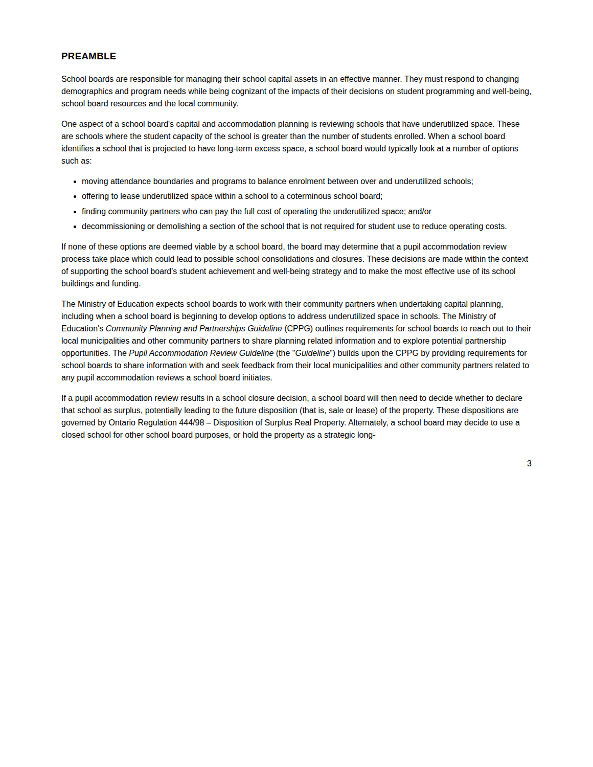PREAMBLE
School boards are responsible for managing their school capital assets in an effective manner. They must respond to changing demographics and program needs while being cognizant of the impacts of their decisions on student programming and well-being, school board resources and the local community.
One aspect of a school board's capital and accommodation planning is reviewing schools that have underutilized space. These are schools where the student capacity of the school is greater than the number of students enrolled. When a school board identifies a school that is projected to have long-term excess space, a school board would typically look at a number of options such as:
moving attendance boundaries and programs to balance enrolment between over and underutilized schools;
offering to lease underutilized space within a school to a coterminous school board;
finding community partners who can pay the full cost of operating the underutilized space; and/or
decommissioning or demolishing a section of the school that is not required for student use to reduce operating costs.
If none of these options are deemed viable by a school board, the board may determine that a pupil accommodation review process take place which could lead to possible school consolidations and closures. These decisions are made within the context of supporting the school board's student achievement and well-being strategy and to make the most effective use of its school buildings and funding.
The Ministry of Education expects school boards to work with their community partners when undertaking capital planning, including when a school board is beginning to develop options to address underutilized space in schools. The Ministry of Education's Community Planning and Partnerships Guideline (CPPG) outlines requirements for school boards to reach out to their local municipalities and other community partners to share planning related information and to explore potential partnership opportunities. The Pupil Accommodation Review Guideline (the "Guideline") builds upon the CPPG by providing requirements for school boards to share information with and seek feedback from their local municipalities and other community partners related to any pupil accommodation reviews a school board initiates.
If a pupil accommodation review results in a school closure decision, a school board will then need to decide whether to declare that school as surplus, potentially leading to the future disposition (that is, sale or lease) of the property. These dispositions are governed by Ontario Regulation 444/98 – Disposition of Surplus Real Property. Alternately, a school board may decide to use a closed school for other school board purposes, or hold the property as a strategic long-
3